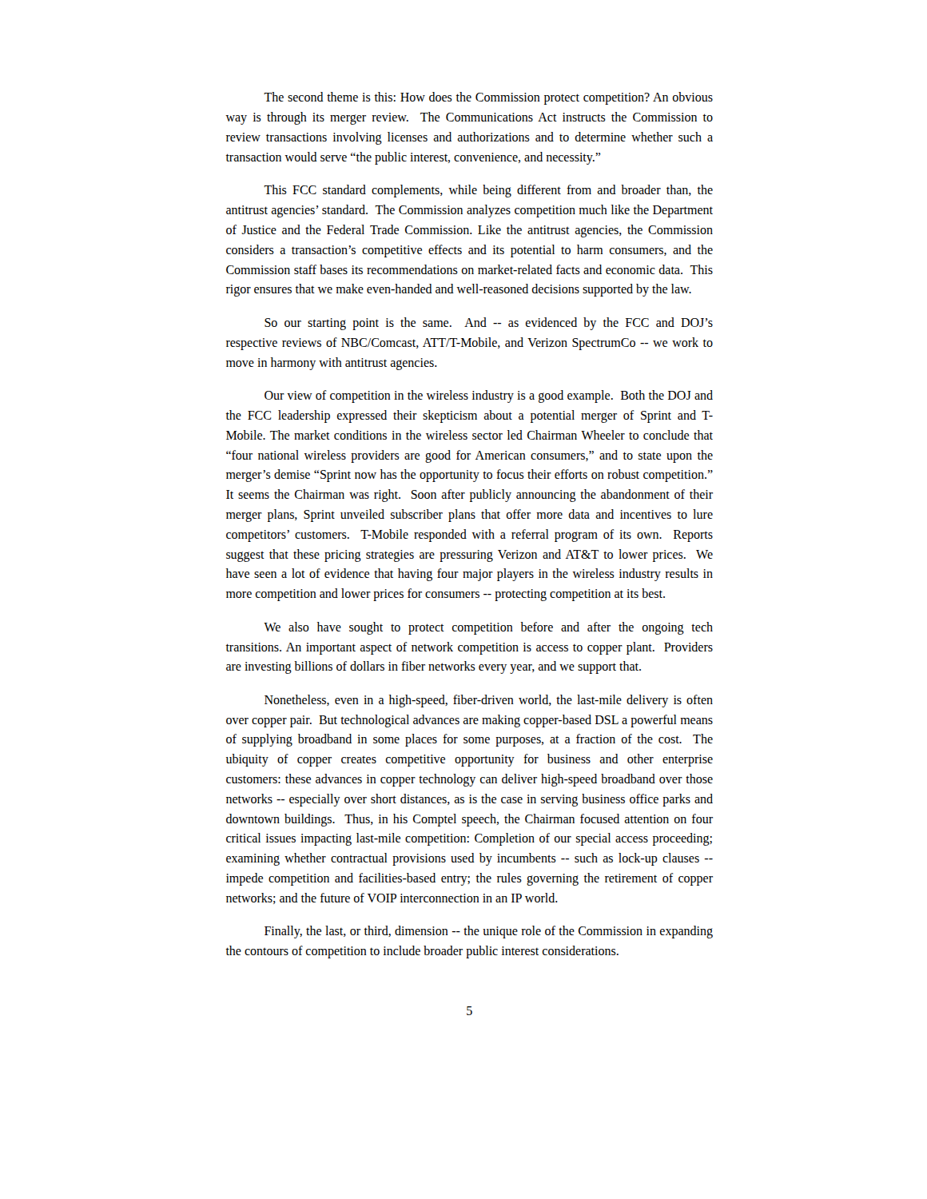The second theme is this: How does the Commission protect competition? An obvious way is through its merger review. The Communications Act instructs the Commission to review transactions involving licenses and authorizations and to determine whether such a transaction would serve “the public interest, convenience, and necessity.”
This FCC standard complements, while being different from and broader than, the antitrust agencies’ standard. The Commission analyzes competition much like the Department of Justice and the Federal Trade Commission. Like the antitrust agencies, the Commission considers a transaction’s competitive effects and its potential to harm consumers, and the Commission staff bases its recommendations on market-related facts and economic data. This rigor ensures that we make even-handed and well-reasoned decisions supported by the law.
So our starting point is the same. And -- as evidenced by the FCC and DOJ’s respective reviews of NBC/Comcast, ATT/T-Mobile, and Verizon SpectrumCo -- we work to move in harmony with antitrust agencies.
Our view of competition in the wireless industry is a good example. Both the DOJ and the FCC leadership expressed their skepticism about a potential merger of Sprint and T-Mobile. The market conditions in the wireless sector led Chairman Wheeler to conclude that “four national wireless providers are good for American consumers,” and to state upon the merger’s demise “Sprint now has the opportunity to focus their efforts on robust competition.” It seems the Chairman was right. Soon after publicly announcing the abandonment of their merger plans, Sprint unveiled subscriber plans that offer more data and incentives to lure competitors’ customers. T-Mobile responded with a referral program of its own. Reports suggest that these pricing strategies are pressuring Verizon and AT&T to lower prices. We have seen a lot of evidence that having four major players in the wireless industry results in more competition and lower prices for consumers -- protecting competition at its best.
We also have sought to protect competition before and after the ongoing tech transitions. An important aspect of network competition is access to copper plant. Providers are investing billions of dollars in fiber networks every year, and we support that.
Nonetheless, even in a high-speed, fiber-driven world, the last-mile delivery is often over copper pair. But technological advances are making copper-based DSL a powerful means of supplying broadband in some places for some purposes, at a fraction of the cost. The ubiquity of copper creates competitive opportunity for business and other enterprise customers: these advances in copper technology can deliver high-speed broadband over those networks -- especially over short distances, as is the case in serving business office parks and downtown buildings. Thus, in his Comptel speech, the Chairman focused attention on four critical issues impacting last-mile competition: Completion of our special access proceeding; examining whether contractual provisions used by incumbents -- such as lock-up clauses -- impede competition and facilities-based entry; the rules governing the retirement of copper networks; and the future of VOIP interconnection in an IP world.
Finally, the last, or third, dimension -- the unique role of the Commission in expanding the contours of competition to include broader public interest considerations.
5